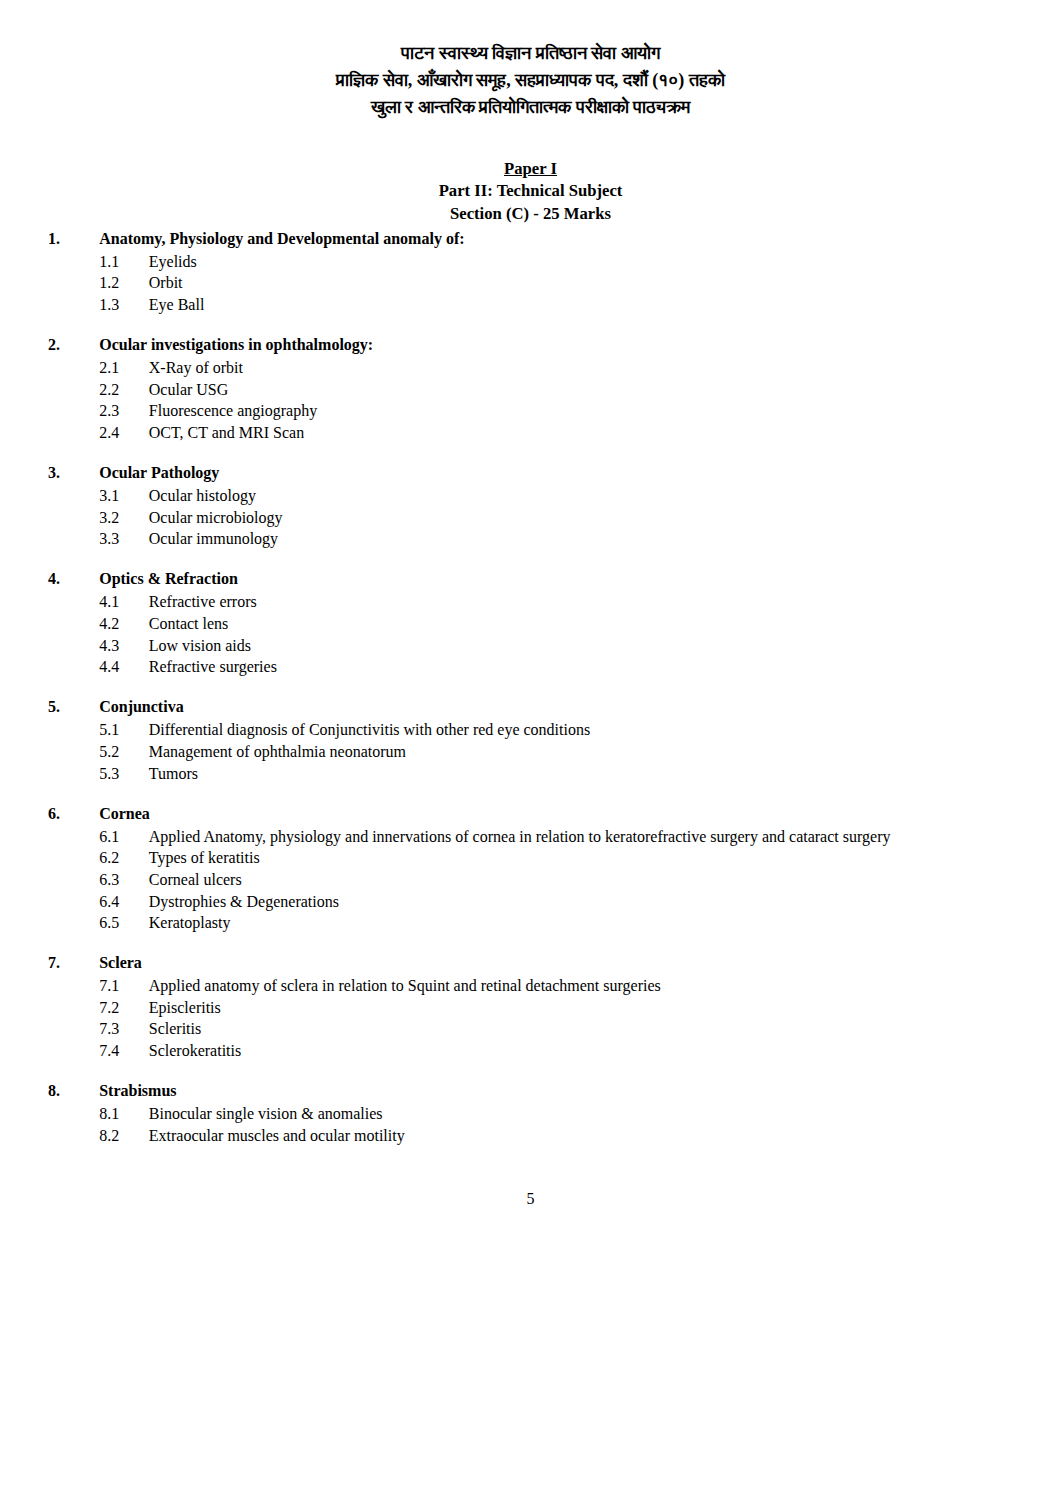पाटन स्वास्थ्य विज्ञान प्रतिष्ठान सेवा आयोग
प्राज्ञिक सेवा, आँखारोग समूह, सहप्राध्यापक पद, दशौं (१०) तहको
खुला र आन्तरिक प्रतियोगितात्मक परीक्षाको पाठ्यक्रम
Paper I
Part II: Technical Subject
Section (C) - 25 Marks
Anatomy, Physiology and Developmental anomaly of:
1.1 Eyelids
1.2 Orbit
1.3 Eye Ball
Ocular investigations in ophthalmology:
2.1 X-Ray of orbit
2.2 Ocular USG
2.3 Fluorescence angiography
2.4 OCT, CT and MRI Scan
Ocular Pathology
3.1 Ocular histology
3.2 Ocular microbiology
3.3 Ocular immunology
Optics & Refraction
4.1 Refractive errors
4.2 Contact lens
4.3 Low vision aids
4.4 Refractive surgeries
Conjunctiva
5.1 Differential diagnosis of Conjunctivitis with other red eye conditions
5.2 Management of ophthalmia neonatorum
5.3 Tumors
Cornea
6.1 Applied Anatomy, physiology and innervations of cornea in relation to keratorefractive surgery and cataract surgery
6.2 Types of keratitis
6.3 Corneal ulcers
6.4 Dystrophies & Degenerations
6.5 Keratoplasty
Sclera
7.1 Applied anatomy of sclera in relation to Squint and retinal detachment surgeries
7.2 Episcleritis
7.3 Scleritis
7.4 Sclerokeratitis
Strabismus
8.1 Binocular single vision & anomalies
8.2 Extraocular muscles and ocular motility
5